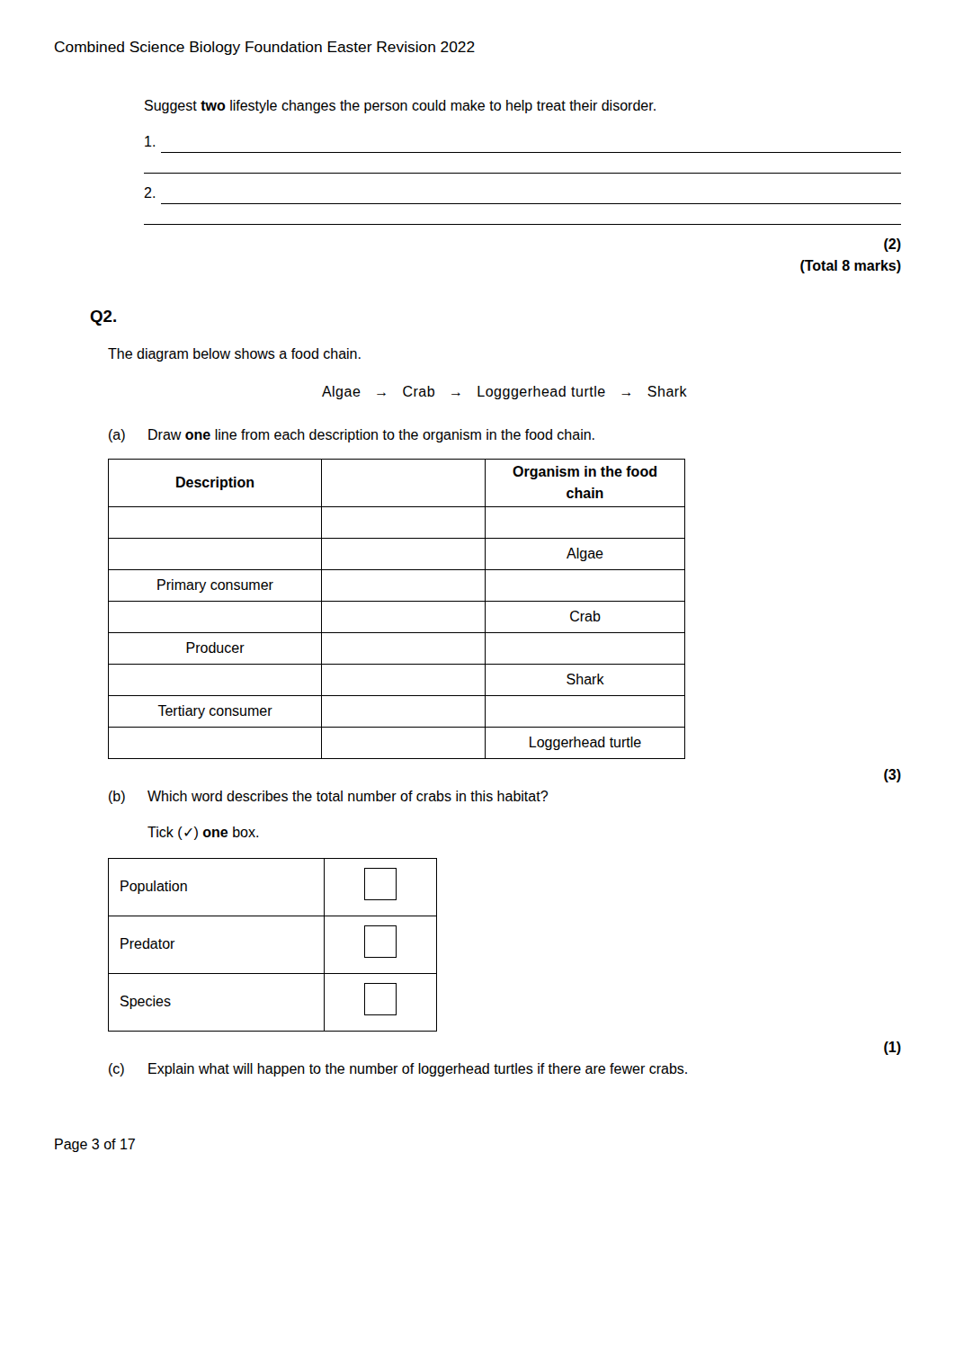Combined Science Biology Foundation Easter Revision 2022
Suggest two lifestyle changes the person could make to help treat their disorder.
1.
2.
(2)
(Total 8 marks)
Q2.
The diagram below shows a food chain.
Algae → Crab → Logggerhead turtle → Shark
(a) Draw one line from each description to the organism in the food chain.
| Description | | Organism in the food chain |
| --- | --- | --- |
| | | Algae |
| Primary consumer | | |
| | | Crab |
| Producer | | |
| | | Shark |
| Tertiary consumer | | |
| | | Loggerhead turtle |
(3)
(b) Which word describes the total number of crabs in this habitat?
Tick (✓) one box.
| Population | |
| Predator | |
| Species | |
(1)
(c) Explain what will happen to the number of loggerhead turtles if there are fewer crabs.
Page 3 of 17